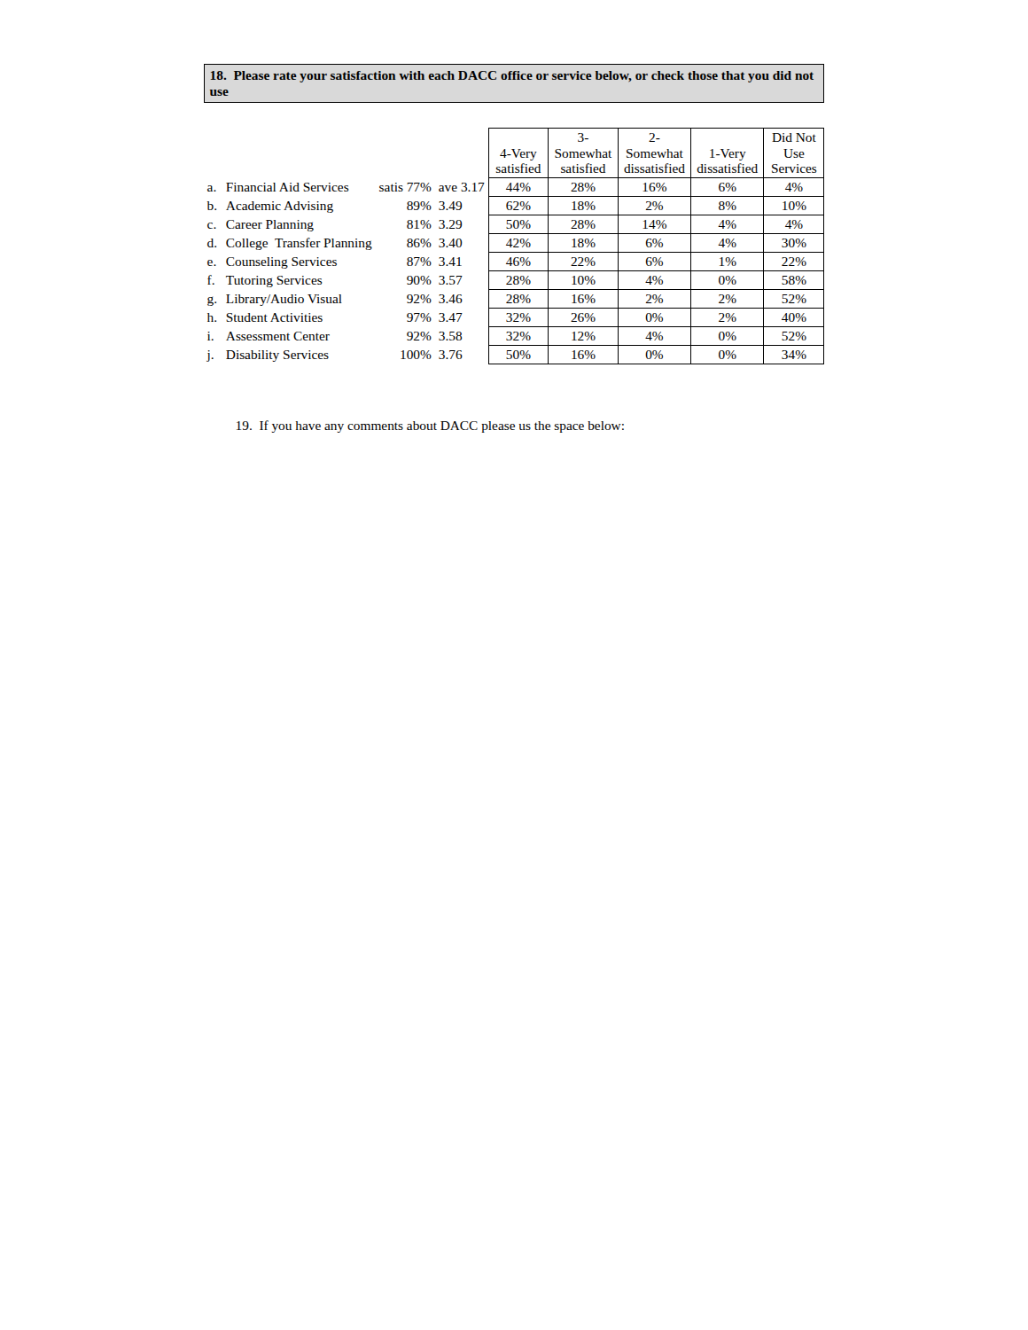18. Please rate your satisfaction with each DACC office or service below, or check those that you did not use
| | | | | 4-Very satisfied | 3-Somewhat satisfied | 2-Somewhat dissatisfied | 1-Very dissatisfied | Did Not Use Services |
| --- | --- | --- | --- | --- | --- | --- | --- | --- |
| a. | Financial Aid Services | satis 77% | ave 3.17 | 44% | 28% | 16% | 6% | 4% |
| b. | Academic Advising | 89% | 3.49 | 62% | 18% | 2% | 8% | 10% |
| c. | Career Planning | 81% | 3.29 | 50% | 28% | 14% | 4% | 4% |
| d. | College Transfer Planning | 86% | 3.40 | 42% | 18% | 6% | 4% | 30% |
| e. | Counseling Services | 87% | 3.41 | 46% | 22% | 6% | 1% | 22% |
| f. | Tutoring Services | 90% | 3.57 | 28% | 10% | 4% | 0% | 58% |
| g. | Library/Audio Visual | 92% | 3.46 | 28% | 16% | 2% | 2% | 52% |
| h. | Student Activities | 97% | 3.47 | 32% | 26% | 0% | 2% | 40% |
| i. | Assessment Center | 92% | 3.58 | 32% | 12% | 4% | 0% | 52% |
| j. | Disability Services | 100% | 3.76 | 50% | 16% | 0% | 0% | 34% |
19. If you have any comments about DACC please us the space below: